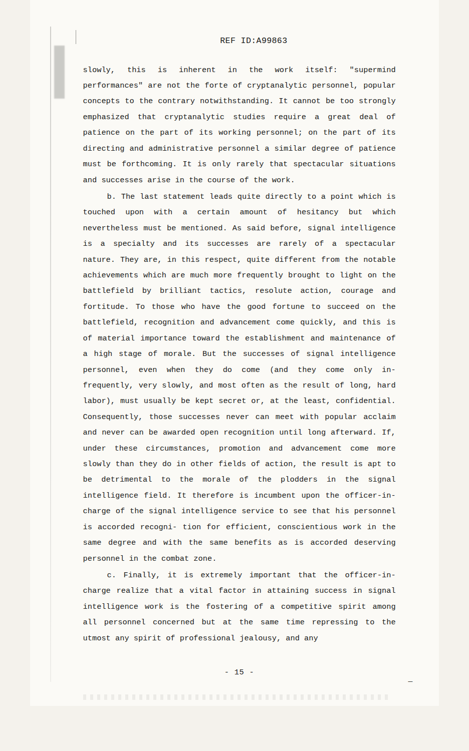REF ID:A99863
slowly, this is inherent in the work itself: "supermind performances" are not the forte of cryptanalytic personnel, popular concepts to the contrary notwithstanding. It cannot be too strongly emphasized that cryptanalytic studies require a great deal of patience on the part of its working personnel; on the part of its directing and administrative personnel a similar degree of patience must be forthcoming. It is only rarely that spectacular situations and successes arise in the course of the work.
b. The last statement leads quite directly to a point which is touched upon with a certain amount of hesitancy but which nevertheless must be mentioned. As said before, signal intelligence is a specialty and its successes are rarely of a spectacular nature. They are, in this respect, quite different from the notable achievements which are much more frequently brought to light on the battlefield by brilliant tactics, resolute action, courage and fortitude. To those who have the good fortune to succeed on the battlefield, recognition and advancement come quickly, and this is of material importance toward the establishment and maintenance of a high stage of morale. But the successes of signal intelligence personnel, even when they do come (and they come only in- frequently, very slowly, and most often as the result of long, hard labor), must usually be kept secret or, at the least, confidential. Consequently, those successes never can meet with popular acclaim and never can be awarded open recognition until long afterward. If, under these circumstances, promotion and advancement come more slowly than they do in other fields of action, the result is apt to be detrimental to the morale of the plodders in the signal intelligence field. It therefore is incumbent upon the officer-in-charge of the signal intelligence service to see that his personnel is accorded recogni- tion for efficient, conscientious work in the same degree and with the same benefits as is accorded deserving personnel in the combat zone.
c. Finally, it is extremely important that the officer-in-charge realize that a vital factor in attaining success in signal intelligence work is the fostering of a competitive spirit among all personnel concerned but at the same time repressing to the utmost any spirit of professional jealousy, and any
- 15 -
—